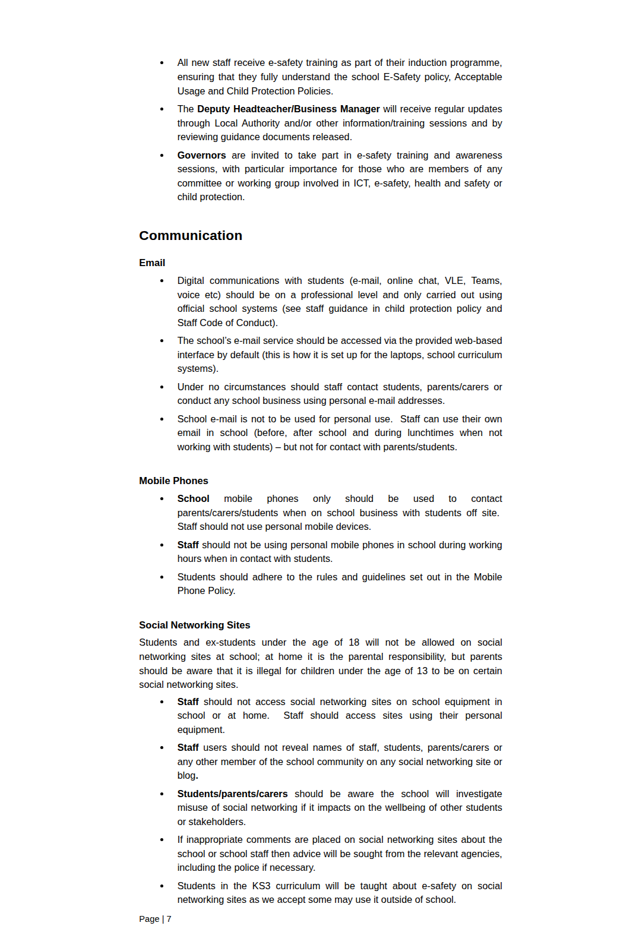All new staff receive e-safety training as part of their induction programme, ensuring that they fully understand the school E-Safety policy, Acceptable Usage and Child Protection Policies.
The Deputy Headteacher/Business Manager will receive regular updates through Local Authority and/or other information/training sessions and by reviewing guidance documents released.
Governors are invited to take part in e-safety training and awareness sessions, with particular importance for those who are members of any committee or working group involved in ICT, e-safety, health and safety or child protection.
Communication
Email
Digital communications with students (e-mail, online chat, VLE, Teams, voice etc) should be on a professional level and only carried out using official school systems (see staff guidance in child protection policy and Staff Code of Conduct).
The school’s e-mail service should be accessed via the provided web-based interface by default (this is how it is set up for the laptops, school curriculum systems).
Under no circumstances should staff contact students, parents/carers or conduct any school business using personal e-mail addresses.
School e-mail is not to be used for personal use. Staff can use their own email in school (before, after school and during lunchtimes when not working with students) – but not for contact with parents/students.
Mobile Phones
School mobile phones only should be used to contact parents/carers/students when on school business with students off site. Staff should not use personal mobile devices.
Staff should not be using personal mobile phones in school during working hours when in contact with students.
Students should adhere to the rules and guidelines set out in the Mobile Phone Policy.
Social Networking Sites
Students and ex-students under the age of 18 will not be allowed on social networking sites at school; at home it is the parental responsibility, but parents should be aware that it is illegal for children under the age of 13 to be on certain social networking sites.
Staff should not access social networking sites on school equipment in school or at home. Staff should access sites using their personal equipment.
Staff users should not reveal names of staff, students, parents/carers or any other member of the school community on any social networking site or blog.
Students/parents/carers should be aware the school will investigate misuse of social networking if it impacts on the wellbeing of other students or stakeholders.
If inappropriate comments are placed on social networking sites about the school or school staff then advice will be sought from the relevant agencies, including the police if necessary.
Students in the KS3 curriculum will be taught about e-safety on social networking sites as we accept some may use it outside of school.
Page | 7